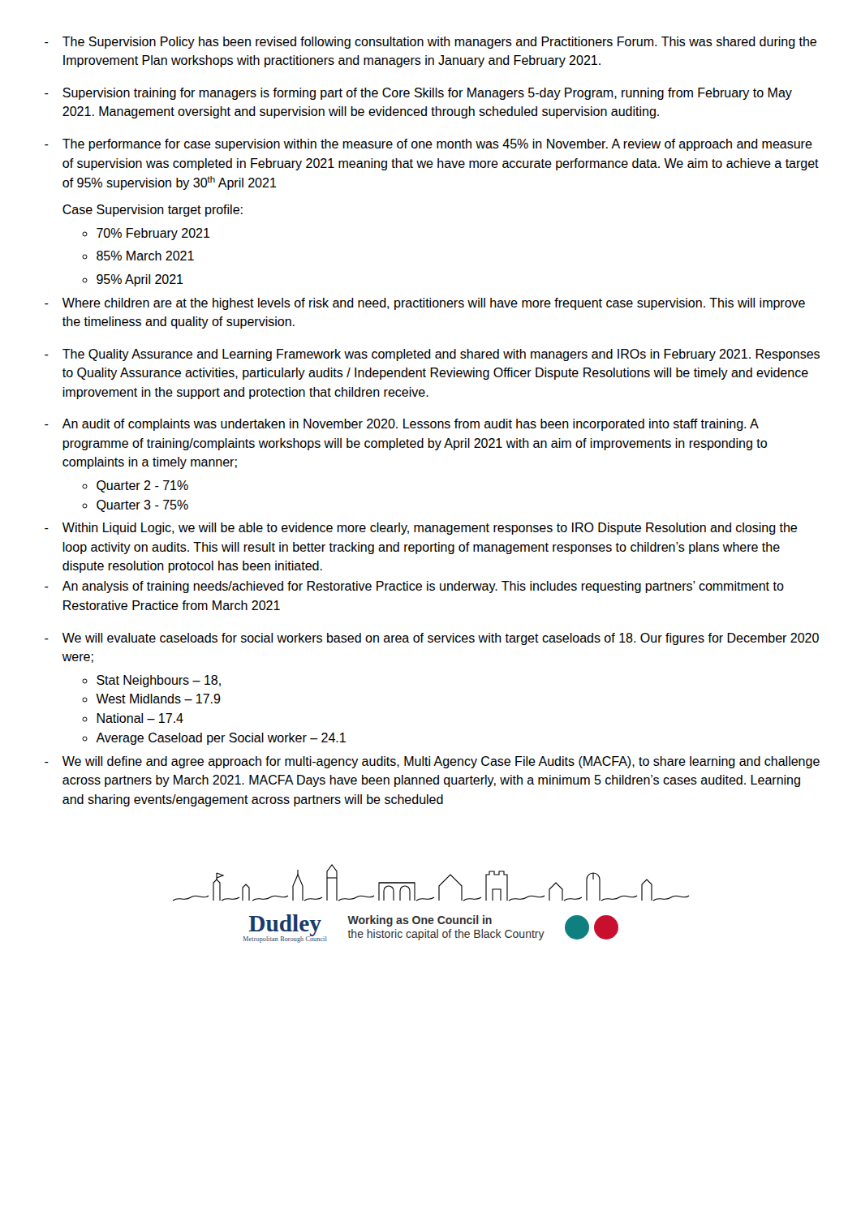The Supervision Policy has been revised following consultation with managers and Practitioners Forum. This was shared during the Improvement Plan workshops with practitioners and managers in January and February 2021.
Supervision training for managers is forming part of the Core Skills for Managers 5-day Program, running from February to May 2021. Management oversight and supervision will be evidenced through scheduled supervision auditing.
The performance for case supervision within the measure of one month was 45% in November. A review of approach and measure of supervision was completed in February 2021 meaning that we have more accurate performance data. We aim to achieve a target of 95% supervision by 30th April 2021
Case Supervision target profile:
70% February 2021
85% March 2021
95% April 2021
Where children are at the highest levels of risk and need, practitioners will have more frequent case supervision. This will improve the timeliness and quality of supervision.
The Quality Assurance and Learning Framework was completed and shared with managers and IROs in February 2021. Responses to Quality Assurance activities, particularly audits / Independent Reviewing Officer Dispute Resolutions will be timely and evidence improvement in the support and protection that children receive.
An audit of complaints was undertaken in November 2020. Lessons from audit has been incorporated into staff training. A programme of training/complaints workshops will be completed by April 2021 with an aim of improvements in responding to complaints in a timely manner;
Quarter 2 - 71%
Quarter 3 - 75%
Within Liquid Logic, we will be able to evidence more clearly, management responses to IRO Dispute Resolution and closing the loop activity on audits. This will result in better tracking and reporting of management responses to children’s plans where the dispute resolution protocol has been initiated.
An analysis of training needs/achieved for Restorative Practice is underway. This includes requesting partners’ commitment to Restorative Practice from March 2021
We will evaluate caseloads for social workers based on area of services with target caseloads of 18. Our figures for December 2020 were;
Stat Neighbours – 18,
West Midlands – 17.9
National – 17.4
Average Caseload per Social worker – 24.1
We will define and agree approach for multi-agency audits, Multi Agency Case File Audits (MACFA), to share learning and challenge across partners by March 2021. MACFA Days have been planned quarterly, with a minimum 5 children’s cases audited. Learning and sharing events/engagement across partners will be scheduled
Dudley Metropolitan Borough Council
Working as One Council in
the historic capital of the Black Country